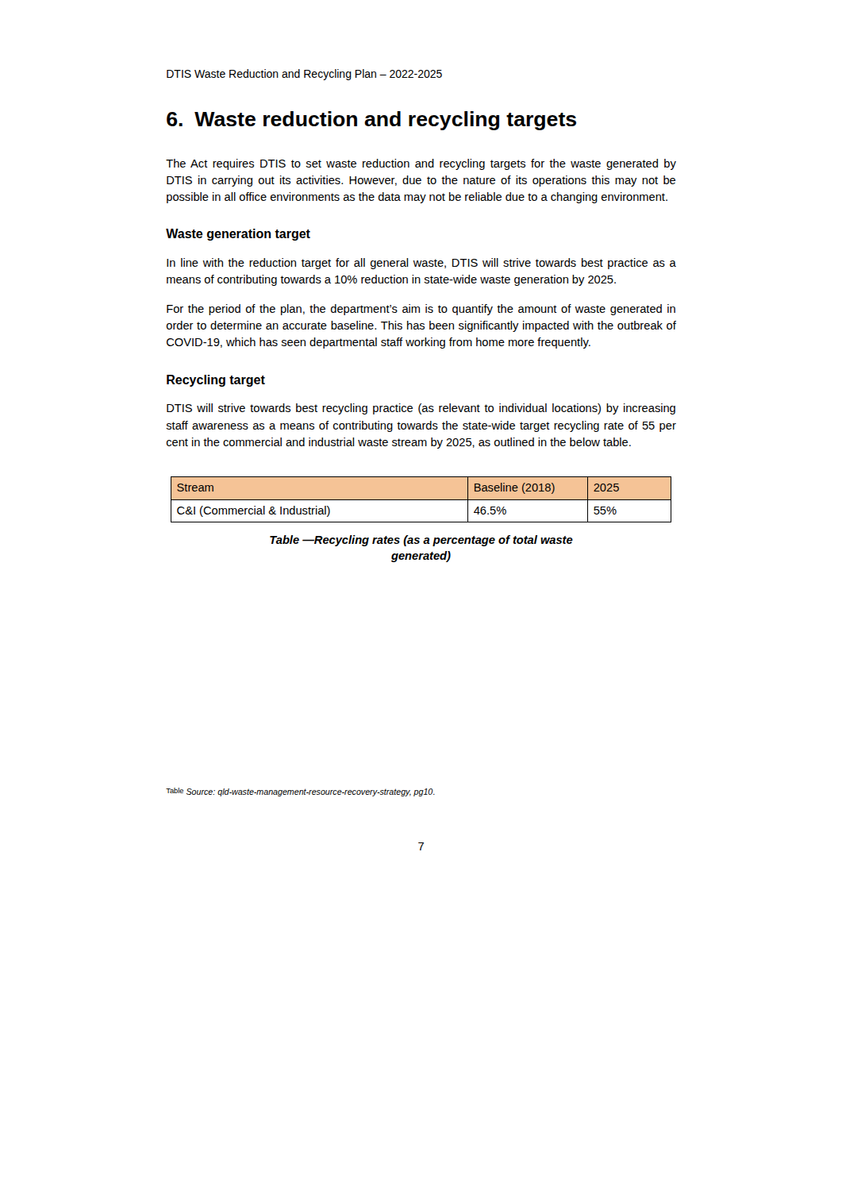DTIS Waste Reduction and Recycling Plan – 2022-2025
6. Waste reduction and recycling targets
The Act requires DTIS to set waste reduction and recycling targets for the waste generated by DTIS in carrying out its activities. However, due to the nature of its operations this may not be possible in all office environments as the data may not be reliable due to a changing environment.
Waste generation target
In line with the reduction target for all general waste, DTIS will strive towards best practice as a means of contributing towards a 10% reduction in state-wide waste generation by 2025.
For the period of the plan, the department’s aim is to quantify the amount of waste generated in order to determine an accurate baseline. This has been significantly impacted with the outbreak of COVID-19, which has seen departmental staff working from home more frequently.
Recycling target
DTIS will strive towards best recycling practice (as relevant to individual locations) by increasing staff awareness as a means of contributing towards the state-wide target recycling rate of 55 per cent in the commercial and industrial waste stream by 2025, as outlined in the below table.
| Stream | Baseline (2018) | 2025 |
| --- | --- | --- |
| C&I (Commercial & Industrial) | 46.5% | 55% |
Table —Recycling rates (as a percentage of total waste generated)
Table Source: qld-waste-management-resource-recovery-strategy, pg10.
7